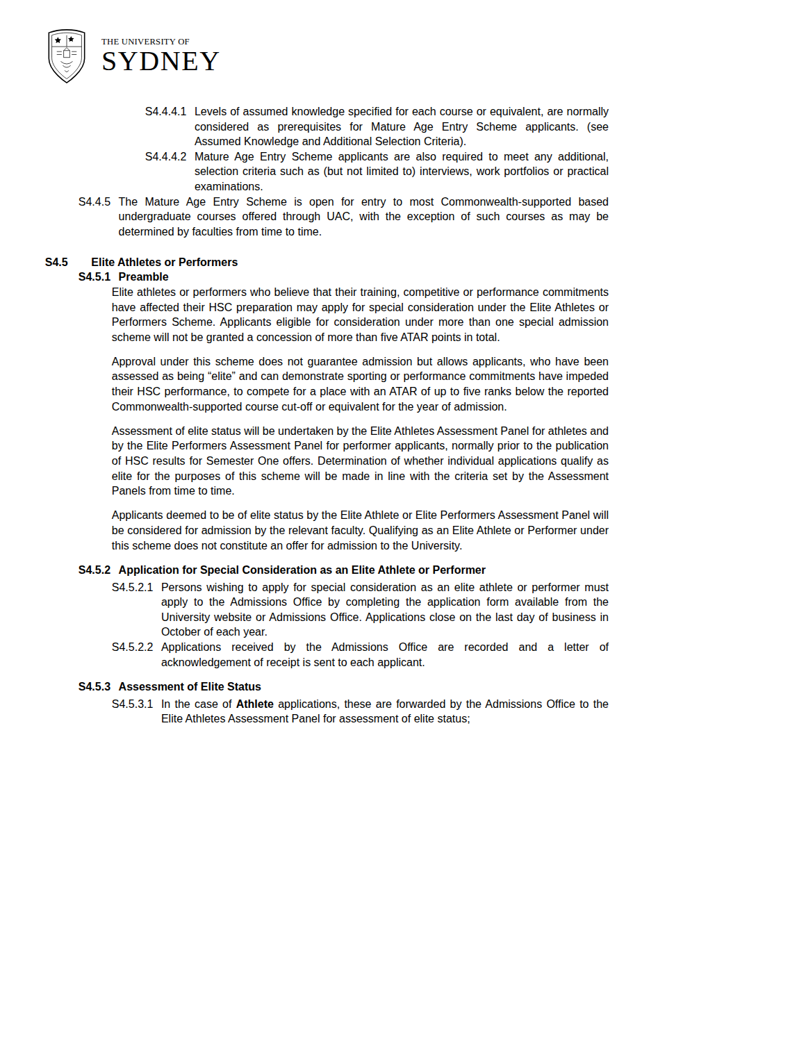THE UNIVERSITY OF SYDNEY
S4.4.4.1 Levels of assumed knowledge specified for each course or equivalent, are normally considered as prerequisites for Mature Age Entry Scheme applicants. (see Assumed Knowledge and Additional Selection Criteria).
S4.4.4.2 Mature Age Entry Scheme applicants are also required to meet any additional, selection criteria such as (but not limited to) interviews, work portfolios or practical examinations.
S4.4.5 The Mature Age Entry Scheme is open for entry to most Commonwealth-supported based undergraduate courses offered through UAC, with the exception of such courses as may be determined by faculties from time to time.
S4.5 Elite Athletes or Performers
S4.5.1 Preamble
Elite athletes or performers who believe that their training, competitive or performance commitments have affected their HSC preparation may apply for special consideration under the Elite Athletes or Performers Scheme. Applicants eligible for consideration under more than one special admission scheme will not be granted a concession of more than five ATAR points in total.
Approval under this scheme does not guarantee admission but allows applicants, who have been assessed as being “elite” and can demonstrate sporting or performance commitments have impeded their HSC performance, to compete for a place with an ATAR of up to five ranks below the reported Commonwealth-supported course cut-off or equivalent for the year of admission.
Assessment of elite status will be undertaken by the Elite Athletes Assessment Panel for athletes and by the Elite Performers Assessment Panel for performer applicants, normally prior to the publication of HSC results for Semester One offers. Determination of whether individual applications qualify as elite for the purposes of this scheme will be made in line with the criteria set by the Assessment Panels from time to time.
Applicants deemed to be of elite status by the Elite Athlete or Elite Performers Assessment Panel will be considered for admission by the relevant faculty. Qualifying as an Elite Athlete or Performer under this scheme does not constitute an offer for admission to the University.
S4.5.2 Application for Special Consideration as an Elite Athlete or Performer
S4.5.2.1 Persons wishing to apply for special consideration as an elite athlete or performer must apply to the Admissions Office by completing the application form available from the University website or Admissions Office. Applications close on the last day of business in October of each year.
S4.5.2.2 Applications received by the Admissions Office are recorded and a letter of acknowledgement of receipt is sent to each applicant.
S4.5.3 Assessment of Elite Status
S4.5.3.1 In the case of Athlete applications, these are forwarded by the Admissions Office to the Elite Athletes Assessment Panel for assessment of elite status;